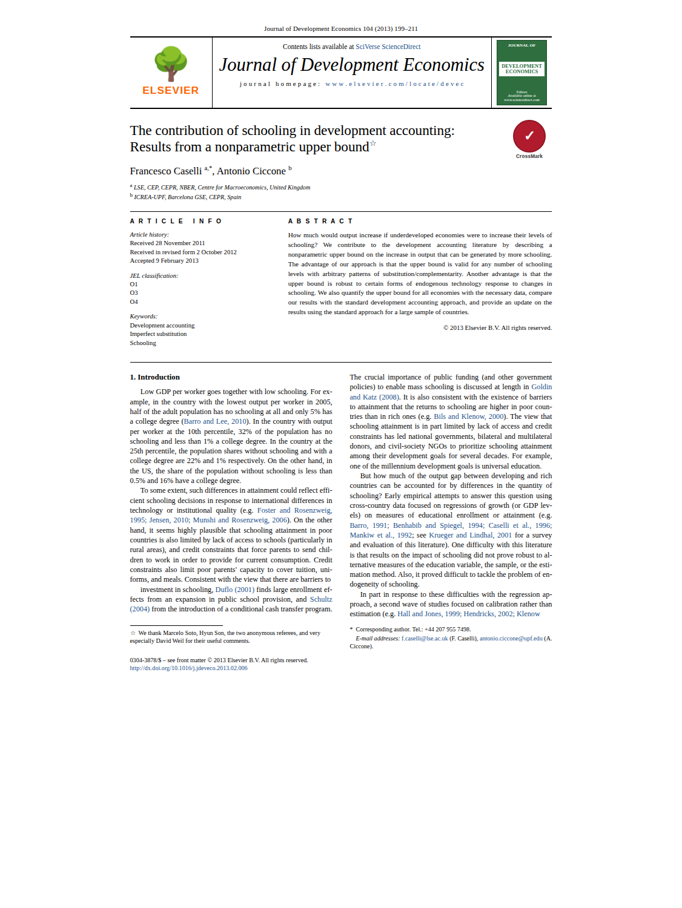Journal of Development Economics 104 (2013) 199–211
🌳
ELSEVIER
Contents lists available at SciVerse ScienceDirect
Journal of Development Economics
j o u r n a l h o m e p a g e : w w w . e l s e v i e r . c o m / l o c a t e / d e v e c
JOURNAL OF
DEVELOPMENT
ECONOMICS
Editors
Available online at
www.sciencedirect.com
CrossMark
The contribution of schooling in development accounting: Results from a nonparametric upper bound☆
Francesco Caselli a,*, Antonio Ciccone b
a LSE, CEP, CEPR, NBER, Centre for Macroeconomics, United Kingdom
b ICREA-UPF, Barcelona GSE, CEPR, Spain
A R T I C L E I N F O
Article history:
Received 28 November 2011
Received in revised form 2 October 2012
Accepted 9 February 2013
JEL classification:
O1
O3
O4
Keywords:
Development accounting
Imperfect substitution
Schooling
A B S T R A C T
How much would output increase if underdeveloped economies were to increase their levels of schooling? We contribute to the development accounting literature by describing a nonparametric upper bound on the increase in output that can be generated by more schooling. The advantage of our approach is that the upper bound is valid for any number of schooling levels with arbitrary patterns of substitution/complementarity. Another advantage is that the upper bound is robust to certain forms of endogenous technology response to changes in schooling. We also quantify the upper bound for all economies with the necessary data, compare our results with the standard development accounting approach, and provide an update on the results using the standard approach for a large sample of countries.
© 2013 Elsevier B.V. All rights reserved.
1. Introduction
Low GDP per worker goes together with low schooling. For example, in the country with the lowest output per worker in 2005, half of the adult population has no schooling at all and only 5% has a college degree (Barro and Lee, 2010). In the country with output per worker at the 10th percentile, 32% of the population has no schooling and less than 1% a college degree. In the country at the 25th percentile, the population shares without schooling and with a college degree are 22% and 1% respectively. On the other hand, in the US, the share of the population without schooling is less than 0.5% and 16% have a college degree.
To some extent, such differences in attainment could reflect efficient schooling decisions in response to international differences in technology or institutional quality (e.g. Foster and Rosenzweig, 1995; Jensen, 2010; Munshi and Rosenzweig, 2006). On the other hand, it seems highly plausible that schooling attainment in poor countries is also limited by lack of access to schools (particularly in rural areas), and credit constraints that force parents to send children to work in order to provide for current consumption. Credit constraints also limit poor parents' capacity to cover tuition, uniforms, and meals. Consistent with the view that there are barriers to
investment in schooling, Duflo (2001) finds large enrollment effects from an expansion in public school provision, and Schultz (2004) from the introduction of a conditional cash transfer program. The crucial importance of public funding (and other government policies) to enable mass schooling is discussed at length in Goldin and Katz (2008). It is also consistent with the existence of barriers to attainment that the returns to schooling are higher in poor countries than in rich ones (e.g. Bils and Klenow, 2000). The view that schooling attainment is in part limited by lack of access and credit constraints has led national governments, bilateral and multilateral donors, and civil-society NGOs to prioritize schooling attainment among their development goals for several decades. For example, one of the millennium development goals is universal education.
But how much of the output gap between developing and rich countries can be accounted for by differences in the quantity of schooling? Early empirical attempts to answer this question using cross-country data focused on regressions of growth (or GDP levels) on measures of educational enrollment or attainment (e.g. Barro, 1991; Benhabib and Spiegel, 1994; Caselli et al., 1996; Mankiw et al., 1992; see Krueger and Lindhal, 2001 for a survey and evaluation of this literature). One difficulty with this literature is that results on the impact of schooling did not prove robust to alternative measures of the education variable, the sample, or the estimation method. Also, it proved difficult to tackle the problem of endogeneity of schooling.
In part in response to these difficulties with the regression approach, a second wave of studies focused on calibration rather than estimation (e.g. Hall and Jones, 1999; Hendricks, 2002; Klenow
☆ We thank Marcelo Soto, Hyun Son, the two anonymous referees, and very especially David Weil for their useful comments.
* Corresponding author. Tel.: +44 207 955 7498.
E-mail addresses: f.caselli@lse.ac.uk (F. Caselli), antonio.ciccone@upf.edu (A. Ciccone).
0304-3878/$ – see front matter © 2013 Elsevier B.V. All rights reserved.
http://dx.doi.org/10.1016/j.jdeveco.2013.02.006